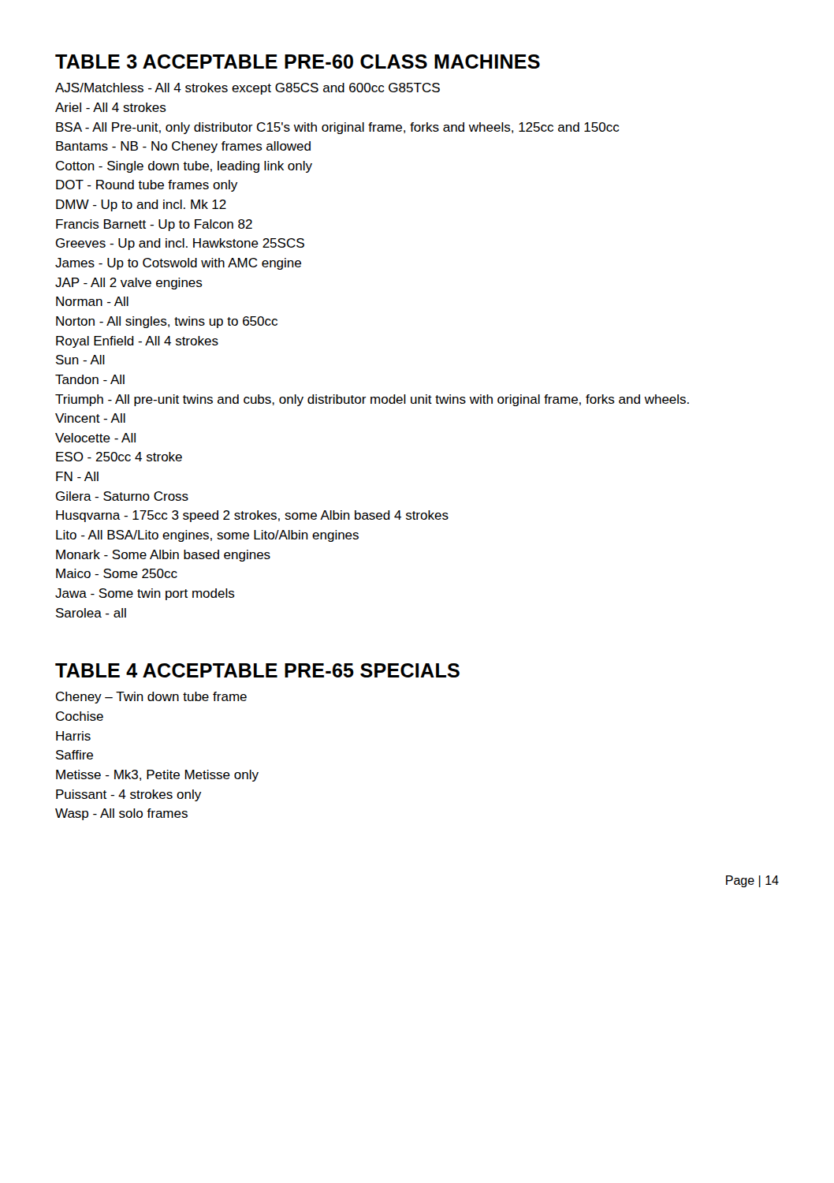Table 3 Acceptable Pre-60 Class Machines
AJS/Matchless - All 4 strokes except G85CS and 600cc G85TCS
Ariel - All 4 strokes
BSA - All Pre-unit, only distributor C15's with original frame, forks and wheels, 125cc and 150cc
Bantams - NB - No Cheney frames allowed
Cotton - Single down tube, leading link only
DOT - Round tube frames only
DMW - Up to and incl. Mk 12
Francis Barnett - Up to Falcon 82
Greeves - Up and incl. Hawkstone 25SCS
James - Up to Cotswold with AMC engine
JAP - All 2 valve engines
Norman - All
Norton - All singles, twins up to 650cc
Royal Enfield - All 4 strokes
Sun - All
Tandon - All
Triumph - All pre-unit twins and cubs, only distributor model unit twins with original frame, forks and wheels.
Vincent - All
Velocette - All
ESO - 250cc 4 stroke
FN - All
Gilera - Saturno Cross
Husqvarna - 175cc 3 speed 2 strokes, some Albin based 4 strokes
Lito - All BSA/Lito engines, some Lito/Albin engines
Monark - Some Albin based engines
Maico - Some 250cc
Jawa - Some twin port models
Sarolea - all
Table 4 Acceptable Pre-65 Specials
Cheney – Twin down tube frame
Cochise
Harris
Saffire
Metisse - Mk3, Petite Metisse only
Puissant - 4 strokes only
Wasp - All solo frames
Page | 14